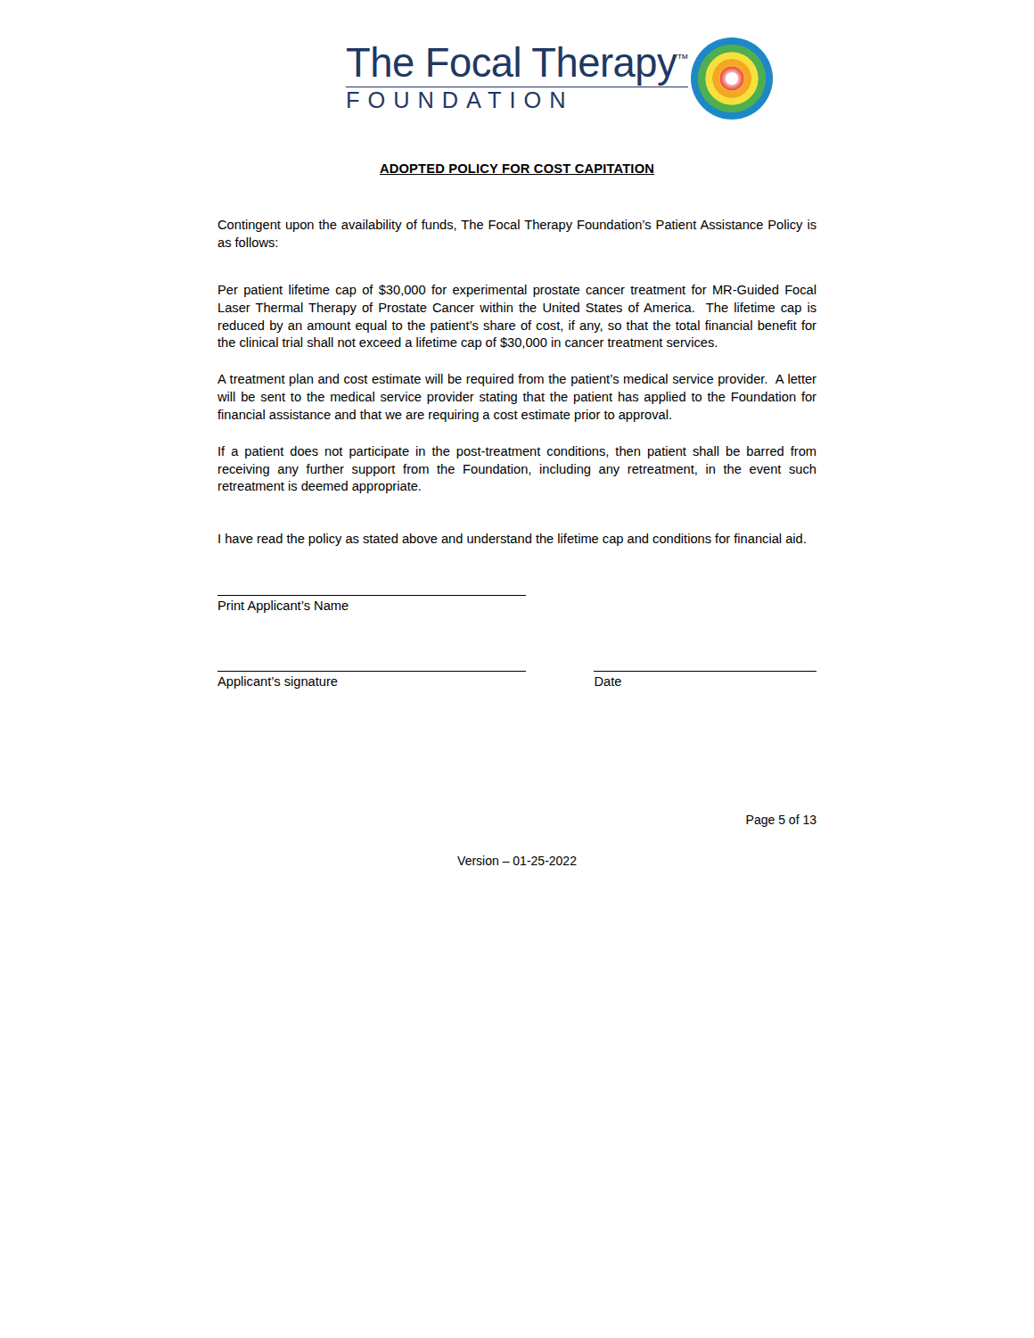The Focal Therapy™
FOUNDATION
ADOPTED POLICY FOR COST CAPITATION
Contingent upon the availability of funds, The Focal Therapy Foundation’s Patient Assistance Policy is as follows:
Per patient lifetime cap of $30,000 for experimental prostate cancer treatment for MR-Guided Focal Laser Thermal Therapy of Prostate Cancer within the United States of America. The lifetime cap is reduced by an amount equal to the patient’s share of cost, if any, so that the total financial benefit for the clinical trial shall not exceed a lifetime cap of $30,000 in cancer treatment services.
A treatment plan and cost estimate will be required from the patient’s medical service provider. A letter will be sent to the medical service provider stating that the patient has applied to the Foundation for financial assistance and that we are requiring a cost estimate prior to approval.
If a patient does not participate in the post-treatment conditions, then patient shall be barred from receiving any further support from the Foundation, including any retreatment, in the event such retreatment is deemed appropriate.
I have read the policy as stated above and understand the lifetime cap and conditions for financial aid.
Print Applicant’s Name
Applicant’s signature
Date
Page 5 of 13
Version – 01-25-2022